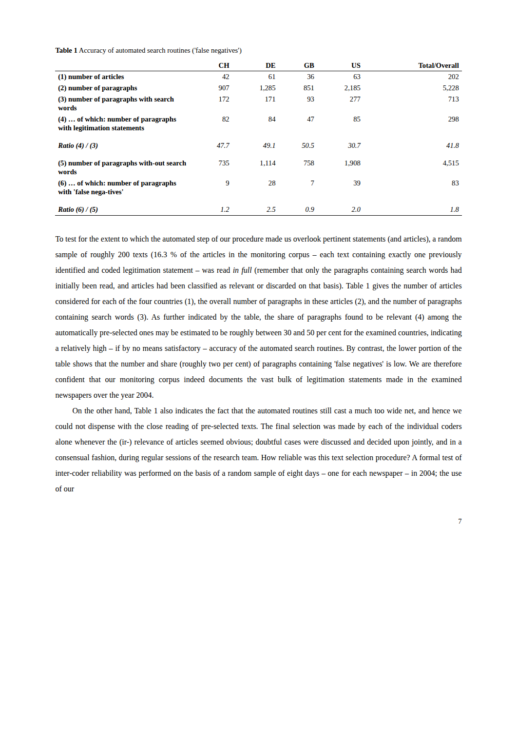Table 1 Accuracy of automated search routines ('false negatives')
| | CH | DE | GB | US | Total/Overall |
| --- | --- | --- | --- | --- | --- |
| (1) number of articles | 42 | 61 | 36 | 63 | 202 |
| (2) number of paragraphs | 907 | 1,285 | 851 | 2,185 | 5,228 |
| (3) number of paragraphs with search words | 172 | 171 | 93 | 277 | 713 |
| (4) … of which: number of paragraphs with legitimation statements | 82 | 84 | 47 | 85 | 298 |
| Ratio (4) / (3) | 47.7 | 49.1 | 50.5 | 30.7 | 41.8 |
| (5) number of paragraphs with-out search words | 735 | 1,114 | 758 | 1,908 | 4,515 |
| (6) … of which: number of paragraphs with 'false nega-tives' | 9 | 28 | 7 | 39 | 83 |
| Ratio (6) / (5) | 1.2 | 2.5 | 0.9 | 2.0 | 1.8 |
To test for the extent to which the automated step of our procedure made us overlook pertinent statements (and articles), a random sample of roughly 200 texts (16.3 % of the articles in the monitoring corpus – each text containing exactly one previously identified and coded legitimation statement – was read in full (remember that only the paragraphs containing search words had initially been read, and articles had been classified as relevant or discarded on that basis). Table 1 gives the number of articles considered for each of the four countries (1), the overall number of paragraphs in these articles (2), and the number of paragraphs containing search words (3). As further indicated by the table, the share of paragraphs found to be relevant (4) among the automatically pre-selected ones may be estimated to be roughly between 30 and 50 per cent for the examined countries, indicating a relatively high – if by no means satisfactory – accuracy of the automated search routines. By contrast, the lower portion of the table shows that the number and share (roughly two per cent) of paragraphs containing 'false negatives' is low. We are therefore confident that our monitoring corpus indeed documents the vast bulk of legitimation statements made in the examined newspapers over the year 2004.
On the other hand, Table 1 also indicates the fact that the automated routines still cast a much too wide net, and hence we could not dispense with the close reading of pre-selected texts. The final selection was made by each of the individual coders alone whenever the (ir-) relevance of articles seemed obvious; doubtful cases were discussed and decided upon jointly, and in a consensual fashion, during regular sessions of the research team. How reliable was this text selection procedure? A formal test of inter-coder reliability was performed on the basis of a random sample of eight days – one for each newspaper – in 2004; the use of our
7